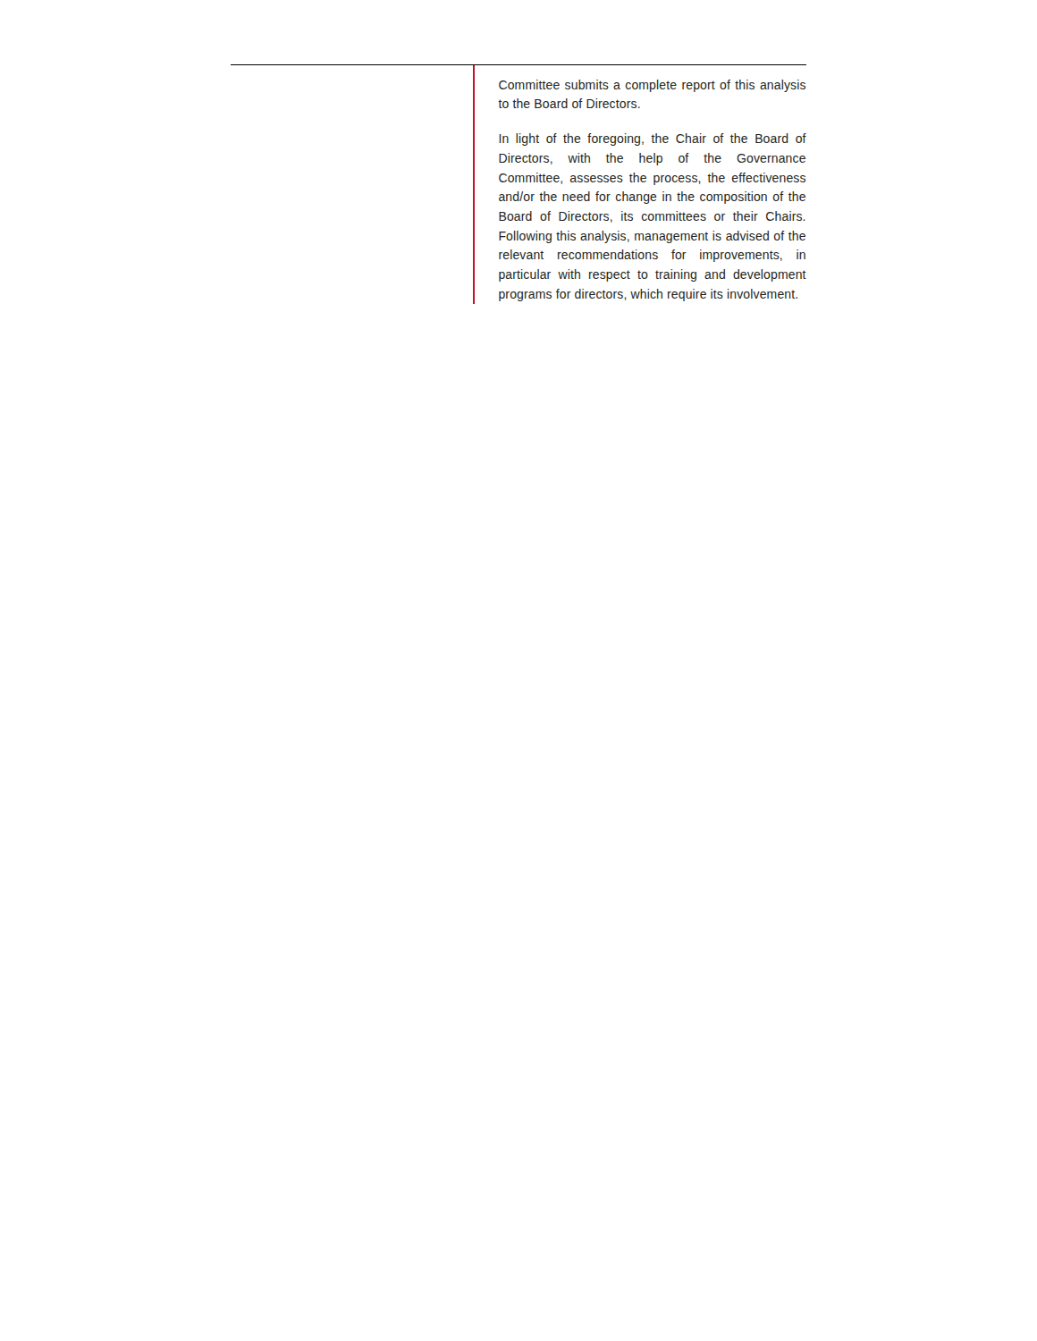Committee submits a complete report of this analysis to the Board of Directors.
In light of the foregoing, the Chair of the Board of Directors, with the help of the Governance Committee, assesses the process, the effectiveness and/or the need for change in the composition of the Board of Directors, its committees or their Chairs. Following this analysis, management is advised of the relevant recommendations for improvements, in particular with respect to training and development programs for directors, which require its involvement.